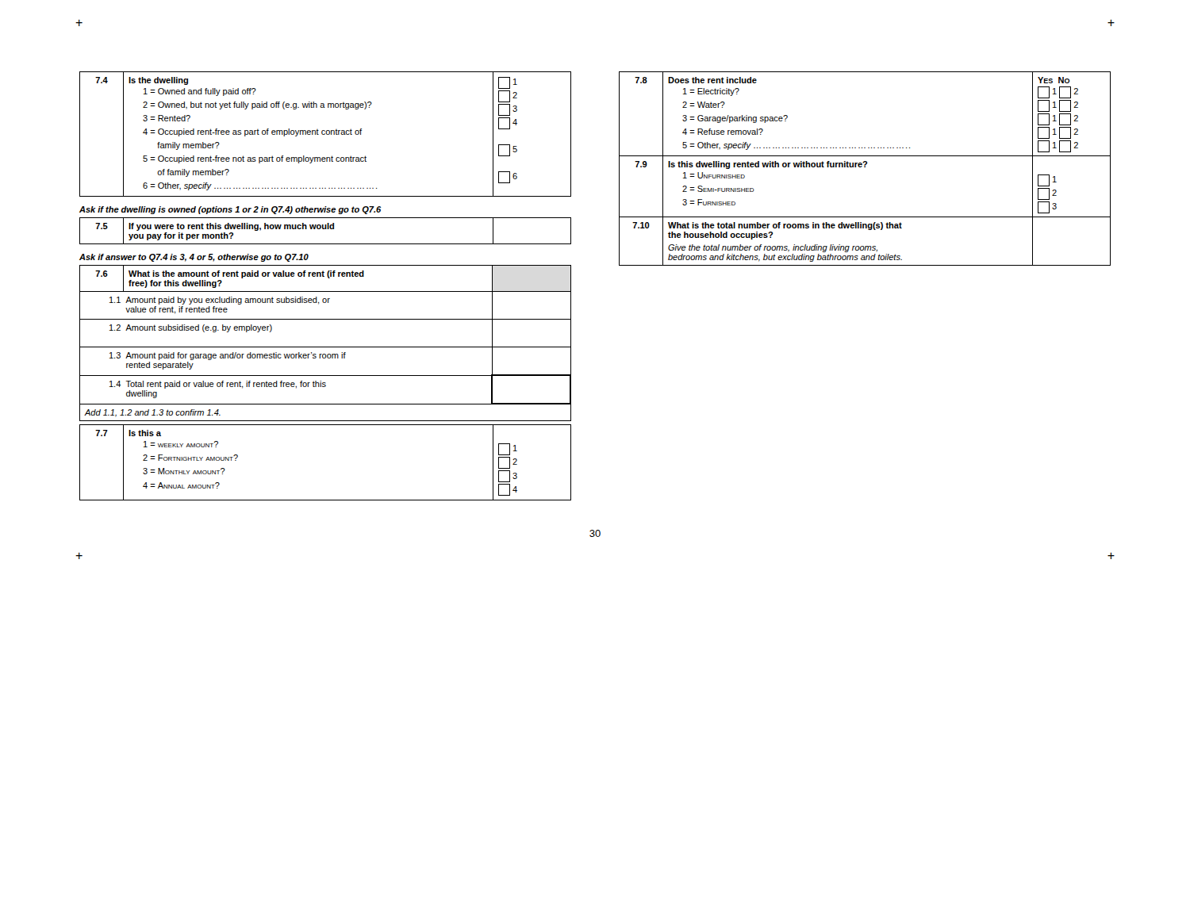+ + + +
| 7.4 | Is the dwelling 1 = Owned and fully paid off? 2 = Owned, but not yet fully paid off (e.g. with a mortgage)? 3 = Rented? 4 = Occupied rent-free as part of employment contract of family member? 5 = Occupied rent-free not as part of employment contract of family member? 6 = Other, specify ……………………………………………. | 1 2 3 4 5 6 |
Ask if the dwelling is owned (options 1 or 2 in Q7.4) otherwise go to Q7.6
| 7.5 | If you were to rent this dwelling, how much would you pay for it per month? | |
Ask if answer to Q7.4 is 3, 4 or 5, otherwise go to Q7.10
| 7.6 | What is the amount of rent paid or value of rent (if rented free) for this dwelling? | |
| 1.1 Amount paid by you excluding amount subsidised, or value of rent, if rented free | |
| 1.2 Amount subsidised (e.g. by employer) | |
| 1.3 Amount paid for garage and/or domestic worker’s room if rented separately | |
| 1.4 Total rent paid or value of rent, if rented free, for this dwelling | |
| Add 1.1, 1.2 and 1.3 to confirm 1.4. |
| 7.7 | Is this a 1 = weekly amount ? 2 = Fortnightly amount ? 3 = Monthly amount ? 4 = Annual amount ? | 1 2 3 4 |
| 7.8 | Does the rent include 1 = Electricity? 2 = Water? 3 = Garage/parking space? 4 = Refuse removal? 5 = Other, specify ………………………………………….. | Y ES N O 1 2 1 2 1 2 1 2 1 2 |
| 7.9 | Is this dwelling rented with or without furniture? 1 = Unfurnished 2 = Semi-furnished 3 = Furnished | 1 2 3 |
| 7.10 | What is the total number of rooms in the dwelling(s) that the household occupies? Give the total number of rooms, including living rooms, bedrooms and kitchens, but excluding bathrooms and toilets. | |
30